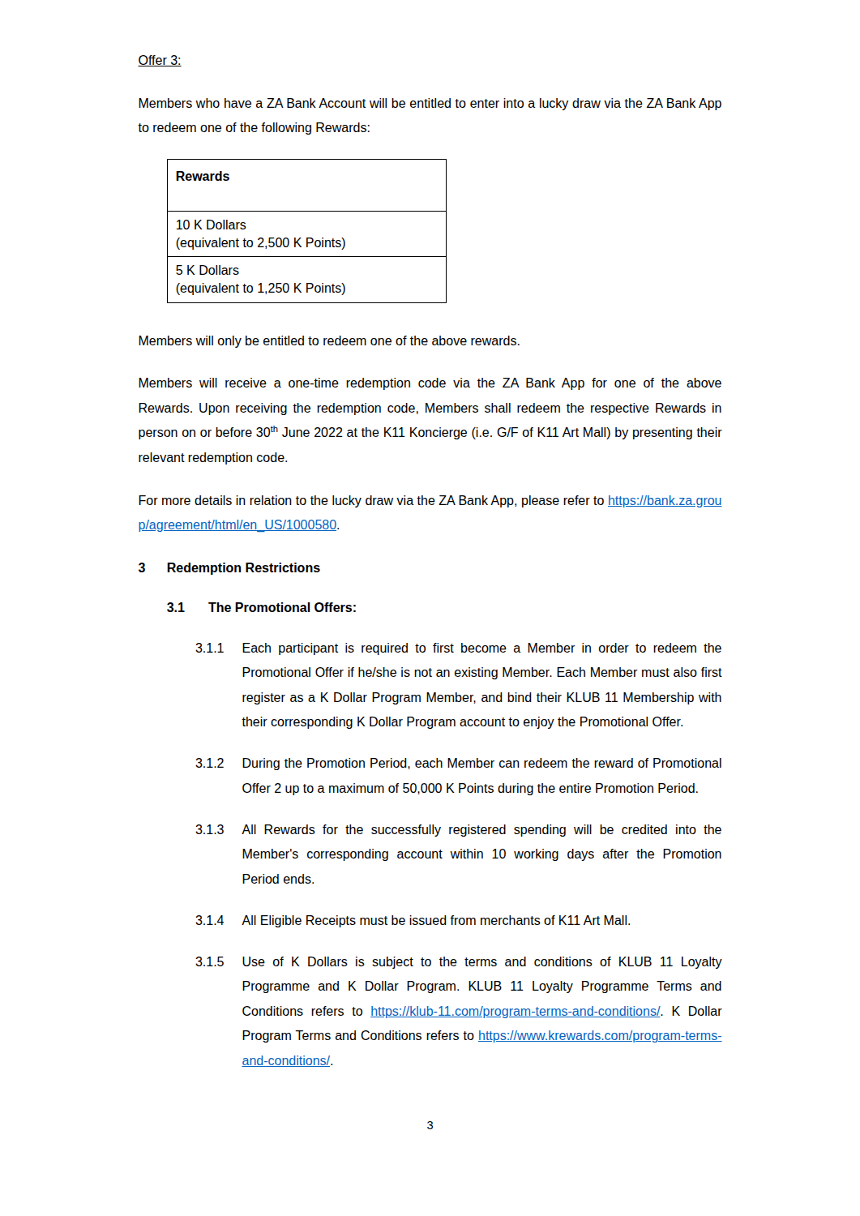Offer 3:
Members who have a ZA Bank Account will be entitled to enter into a lucky draw via the ZA Bank App to redeem one of the following Rewards:
| Rewards |
| --- |
| 10 K Dollars (equivalent to 2,500 K Points) |
| 5 K Dollars (equivalent to 1,250 K Points) |
Members will only be entitled to redeem one of the above rewards.
Members will receive a one-time redemption code via the ZA Bank App for one of the above Rewards. Upon receiving the redemption code, Members shall redeem the respective Rewards in person on or before 30th June 2022 at the K11 Koncierge (i.e. G/F of K11 Art Mall) by presenting their relevant redemption code.
For more details in relation to the lucky draw via the ZA Bank App, please refer to https://bank.za.group/agreement/html/en_US/1000580.
3 Redemption Restrictions
3.1 The Promotional Offers:
3.1.1
Each participant is required to first become a Member in order to redeem the Promotional Offer if he/she is not an existing Member. Each Member must also first register as a K Dollar Program Member, and bind their KLUB 11 Membership with their corresponding K Dollar Program account to enjoy the Promotional Offer.
3.1.2
During the Promotion Period, each Member can redeem the reward of Promotional Offer 2 up to a maximum of 50,000 K Points during the entire Promotion Period.
3.1.3
All Rewards for the successfully registered spending will be credited into the Member's corresponding account within 10 working days after the Promotion Period ends.
3.1.4
All Eligible Receipts must be issued from merchants of K11 Art Mall.
3.1.5
Use of K Dollars is subject to the terms and conditions of KLUB 11 Loyalty Programme and K Dollar Program. KLUB 11 Loyalty Programme Terms and Conditions refers to https://klub-11.com/program-terms-and-conditions/. K Dollar Program Terms and Conditions refers to https://www.krewards.com/program-terms-and-conditions/.
3